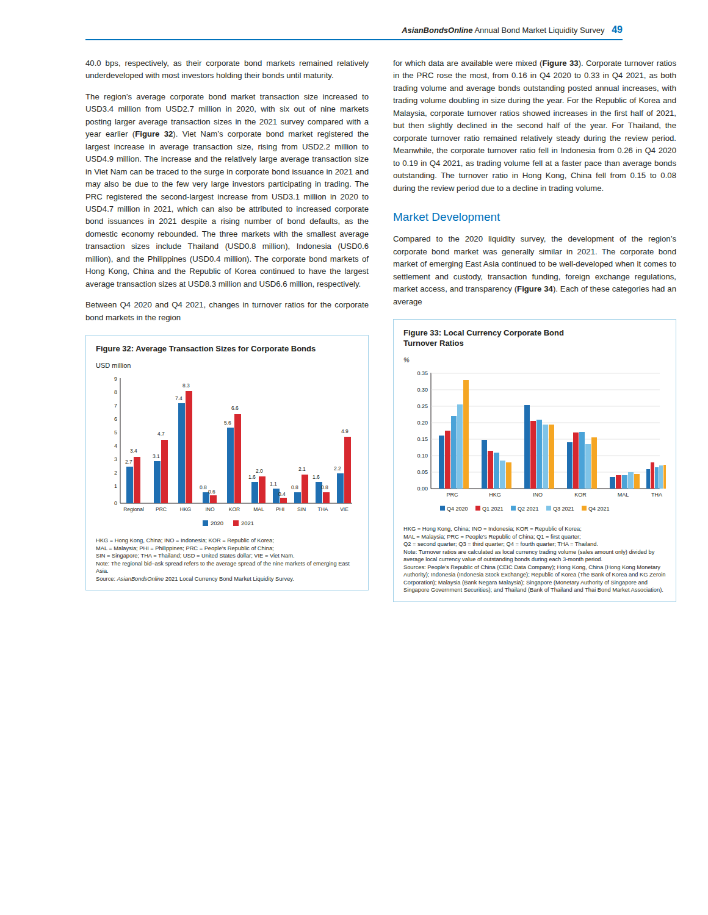AsianBondsOnline Annual Bond Market Liquidity Survey 49
40.0 bps, respectively, as their corporate bond markets remained relatively underdeveloped with most investors holding their bonds until maturity.
The region’s average corporate bond market transaction size increased to USD3.4 million from USD2.7 million in 2020, with six out of nine markets posting larger average transaction sizes in the 2021 survey compared with a year earlier (Figure 32). Viet Nam’s corporate bond market registered the largest increase in average transaction size, rising from USD2.2 million to USD4.9 million. The increase and the relatively large average transaction size in Viet Nam can be traced to the surge in corporate bond issuance in 2021 and may also be due to the few very large investors participating in trading. The PRC registered the second-largest increase from USD3.1 million in 2020 to USD4.7 million in 2021, which can also be attributed to increased corporate bond issuances in 2021 despite a rising number of bond defaults, as the domestic economy rebounded. The three markets with the smallest average transaction sizes include Thailand (USD0.8 million), Indonesia (USD0.6 million), and the Philippines (USD0.4 million). The corporate bond markets of Hong Kong, China and the Republic of Korea continued to have the largest average transaction sizes at USD8.3 million and USD6.6 million, respectively.
Between Q4 2020 and Q4 2021, changes in turnover ratios for the corporate bond markets in the region
Figure 32: Average Transaction Sizes for Corporate Bonds
USD million
9 8 7 6 5 4 3 2 1 0 2.7 3.4 3.1 4.7 7.4 8.3 0.8 0.6 5.6 6.6 1.6 2.0 1.1 0.4 0.8 2.1 1.6 0.8 2.2 4.9 Regional PRC HKG INO KOR MAL PHI SIN THA VIE 2020 2021
HKG = Hong Kong, China; INO = Indonesia; KOR = Republic of Korea;
MAL = Malaysia; PHI = Philippines; PRC = People’s Republic of China;
SIN = Singapore; THA = Thailand; USD = United States dollar; VIE = Viet Nam.
Note: The regional bid–ask spread refers to the average spread of the nine markets of emerging East Asia.
Source: AsianBondsOnline 2021 Local Currency Bond Market Liquidity Survey.
for which data are available were mixed (Figure 33). Corporate turnover ratios in the PRC rose the most, from 0.16 in Q4 2020 to 0.33 in Q4 2021, as both trading volume and average bonds outstanding posted annual increases, with trading volume doubling in size during the year. For the Republic of Korea and Malaysia, corporate turnover ratios showed increases in the first half of 2021, but then slightly declined in the second half of the year. For Thailand, the corporate turnover ratio remained relatively steady during the review period. Meanwhile, the corporate turnover ratio fell in Indonesia from 0.26 in Q4 2020 to 0.19 in Q4 2021, as trading volume fell at a faster pace than average bonds outstanding. The turnover ratio in Hong Kong, China fell from 0.15 to 0.08 during the review period due to a decline in trading volume.
Market Development
Compared to the 2020 liquidity survey, the development of the region’s corporate bond market was generally similar in 2021. The corporate bond market of emerging East Asia continued to be well-developed when it comes to settlement and custody, transaction funding, foreign exchange regulations, market access, and transparency (Figure 34). Each of these categories had an average
Figure 33: Local Currency Corporate Bond
Turnover Ratios
%
0.35 0.30 0.25 0.20 0.15 0.10 0.05 0.00 PRC HKG INO KOR MAL THA Q4 2020 Q1 2021 Q2 2021 Q3 2021 Q4 2021
HKG = Hong Kong, China; INO = Indonesia; KOR = Republic of Korea;
MAL = Malaysia; PRC = People’s Republic of China; Q1 = first quarter;
Q2 = second quarter; Q3 = third quarter; Q4 = fourth quarter; THA = Thailand.
Note: Turnover ratios are calculated as local currency trading volume (sales amount only) divided by average local currency value of outstanding bonds during each 3-month period.
Sources: People’s Republic of China (CEIC Data Company); Hong Kong, China (Hong Kong Monetary Authority); Indonesia (Indonesia Stock Exchange); Republic of Korea (The Bank of Korea and KG Zeroin Corporation); Malaysia (Bank Negara Malaysia); Singapore (Monetary Authority of Singapore and Singapore Government Securities); and Thailand (Bank of Thailand and Thai Bond Market Association).